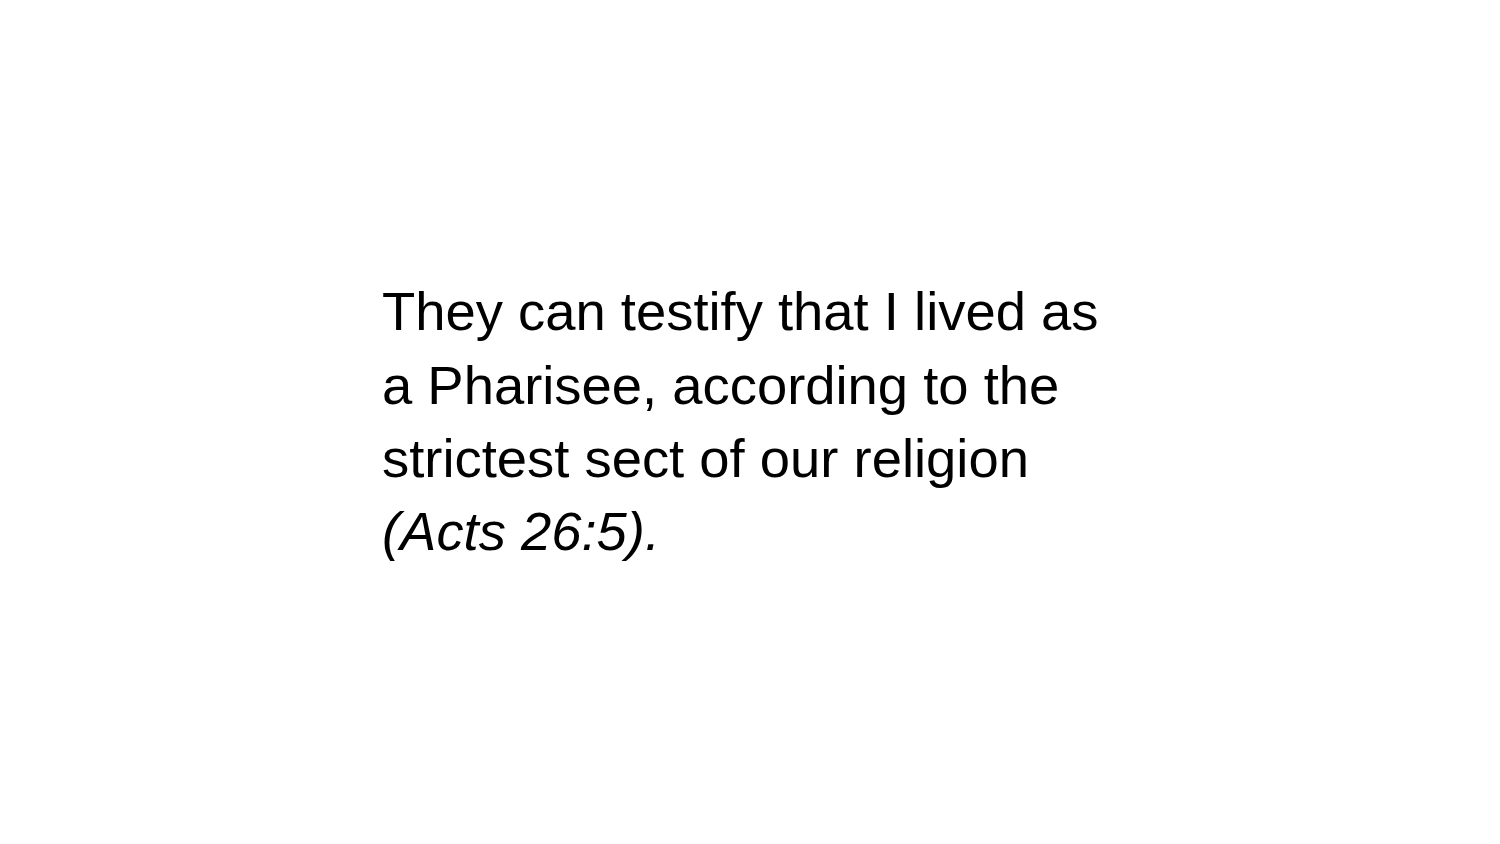They can testify that I lived as a Pharisee, according to the strictest sect of our religion (Acts 26:5).